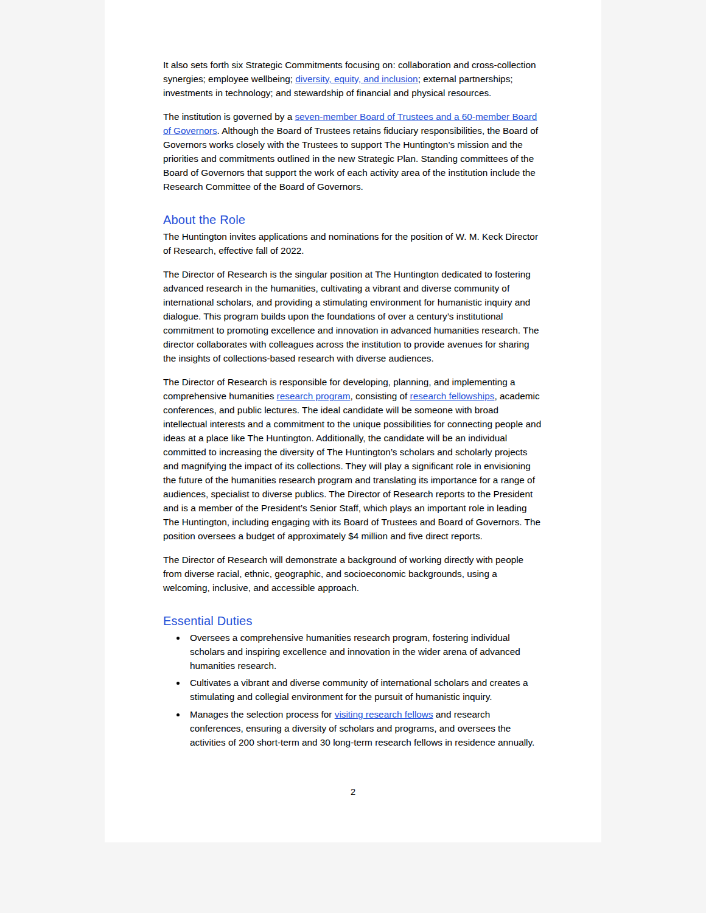It also sets forth six Strategic Commitments focusing on: collaboration and cross-collection synergies; employee wellbeing; diversity, equity, and inclusion; external partnerships; investments in technology; and stewardship of financial and physical resources.
The institution is governed by a seven-member Board of Trustees and a 60-member Board of Governors. Although the Board of Trustees retains fiduciary responsibilities, the Board of Governors works closely with the Trustees to support The Huntington’s mission and the priorities and commitments outlined in the new Strategic Plan. Standing committees of the Board of Governors that support the work of each activity area of the institution include the Research Committee of the Board of Governors.
About the Role
The Huntington invites applications and nominations for the position of W. M. Keck Director of Research, effective fall of 2022.
The Director of Research is the singular position at The Huntington dedicated to fostering advanced research in the humanities, cultivating a vibrant and diverse community of international scholars, and providing a stimulating environment for humanistic inquiry and dialogue. This program builds upon the foundations of over a century’s institutional commitment to promoting excellence and innovation in advanced humanities research. The director collaborates with colleagues across the institution to provide avenues for sharing the insights of collections-based research with diverse audiences.
The Director of Research is responsible for developing, planning, and implementing a comprehensive humanities research program, consisting of research fellowships, academic conferences, and public lectures. The ideal candidate will be someone with broad intellectual interests and a commitment to the unique possibilities for connecting people and ideas at a place like The Huntington. Additionally, the candidate will be an individual committed to increasing the diversity of The Huntington’s scholars and scholarly projects and magnifying the impact of its collections. They will play a significant role in envisioning the future of the humanities research program and translating its importance for a range of audiences, specialist to diverse publics. The Director of Research reports to the President and is a member of the President’s Senior Staff, which plays an important role in leading The Huntington, including engaging with its Board of Trustees and Board of Governors. The position oversees a budget of approximately $4 million and five direct reports.
The Director of Research will demonstrate a background of working directly with people from diverse racial, ethnic, geographic, and socioeconomic backgrounds, using a welcoming, inclusive, and accessible approach.
Essential Duties
Oversees a comprehensive humanities research program, fostering individual scholars and inspiring excellence and innovation in the wider arena of advanced humanities research.
Cultivates a vibrant and diverse community of international scholars and creates a stimulating and collegial environment for the pursuit of humanistic inquiry.
Manages the selection process for visiting research fellows and research conferences, ensuring a diversity of scholars and programs, and oversees the activities of 200 short-term and 30 long-term research fellows in residence annually.
2